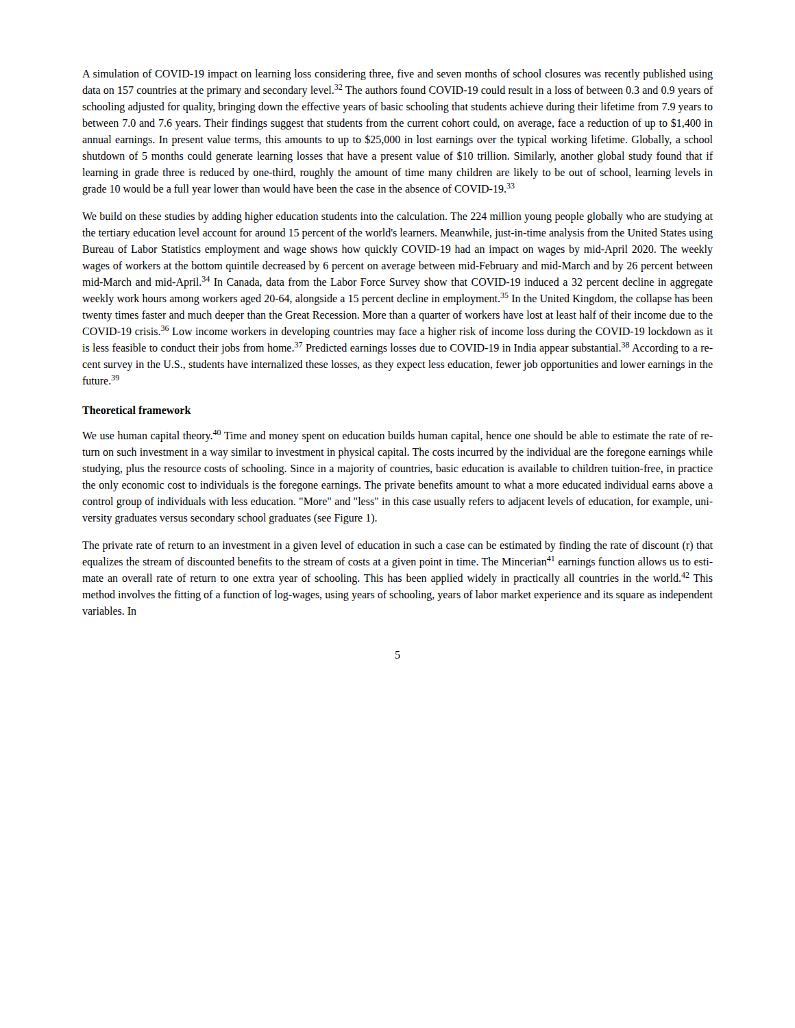A simulation of COVID-19 impact on learning loss considering three, five and seven months of school closures was recently published using data on 157 countries at the primary and secondary level.32 The authors found COVID-19 could result in a loss of between 0.3 and 0.9 years of schooling adjusted for quality, bringing down the effective years of basic schooling that students achieve during their lifetime from 7.9 years to between 7.0 and 7.6 years. Their findings suggest that students from the current cohort could, on average, face a reduction of up to $1,400 in annual earnings. In present value terms, this amounts to up to $25,000 in lost earnings over the typical working lifetime. Globally, a school shutdown of 5 months could generate learning losses that have a present value of $10 trillion. Similarly, another global study found that if learning in grade three is reduced by one-third, roughly the amount of time many children are likely to be out of school, learning levels in grade 10 would be a full year lower than would have been the case in the absence of COVID-19.33
We build on these studies by adding higher education students into the calculation. The 224 million young people globally who are studying at the tertiary education level account for around 15 percent of the world's learners. Meanwhile, just-in-time analysis from the United States using Bureau of Labor Statistics employment and wage shows how quickly COVID-19 had an impact on wages by mid-April 2020. The weekly wages of workers at the bottom quintile decreased by 6 percent on average between mid-February and mid-March and by 26 percent between mid-March and mid-April.34 In Canada, data from the Labor Force Survey show that COVID-19 induced a 32 percent decline in aggregate weekly work hours among workers aged 20-64, alongside a 15 percent decline in employment.35 In the United Kingdom, the collapse has been twenty times faster and much deeper than the Great Recession. More than a quarter of workers have lost at least half of their income due to the COVID-19 crisis.36 Low income workers in developing countries may face a higher risk of income loss during the COVID-19 lockdown as it is less feasible to conduct their jobs from home.37 Predicted earnings losses due to COVID-19 in India appear substantial.38 According to a recent survey in the U.S., students have internalized these losses, as they expect less education, fewer job opportunities and lower earnings in the future.39
Theoretical framework
We use human capital theory.40 Time and money spent on education builds human capital, hence one should be able to estimate the rate of return on such investment in a way similar to investment in physical capital. The costs incurred by the individual are the foregone earnings while studying, plus the resource costs of schooling. Since in a majority of countries, basic education is available to children tuition-free, in practice the only economic cost to individuals is the foregone earnings. The private benefits amount to what a more educated individual earns above a control group of individuals with less education. "More" and "less" in this case usually refers to adjacent levels of education, for example, university graduates versus secondary school graduates (see Figure 1).
The private rate of return to an investment in a given level of education in such a case can be estimated by finding the rate of discount (r) that equalizes the stream of discounted benefits to the stream of costs at a given point in time. The Mincerian41 earnings function allows us to estimate an overall rate of return to one extra year of schooling. This has been applied widely in practically all countries in the world.42 This method involves the fitting of a function of log-wages, using years of schooling, years of labor market experience and its square as independent variables. In
5